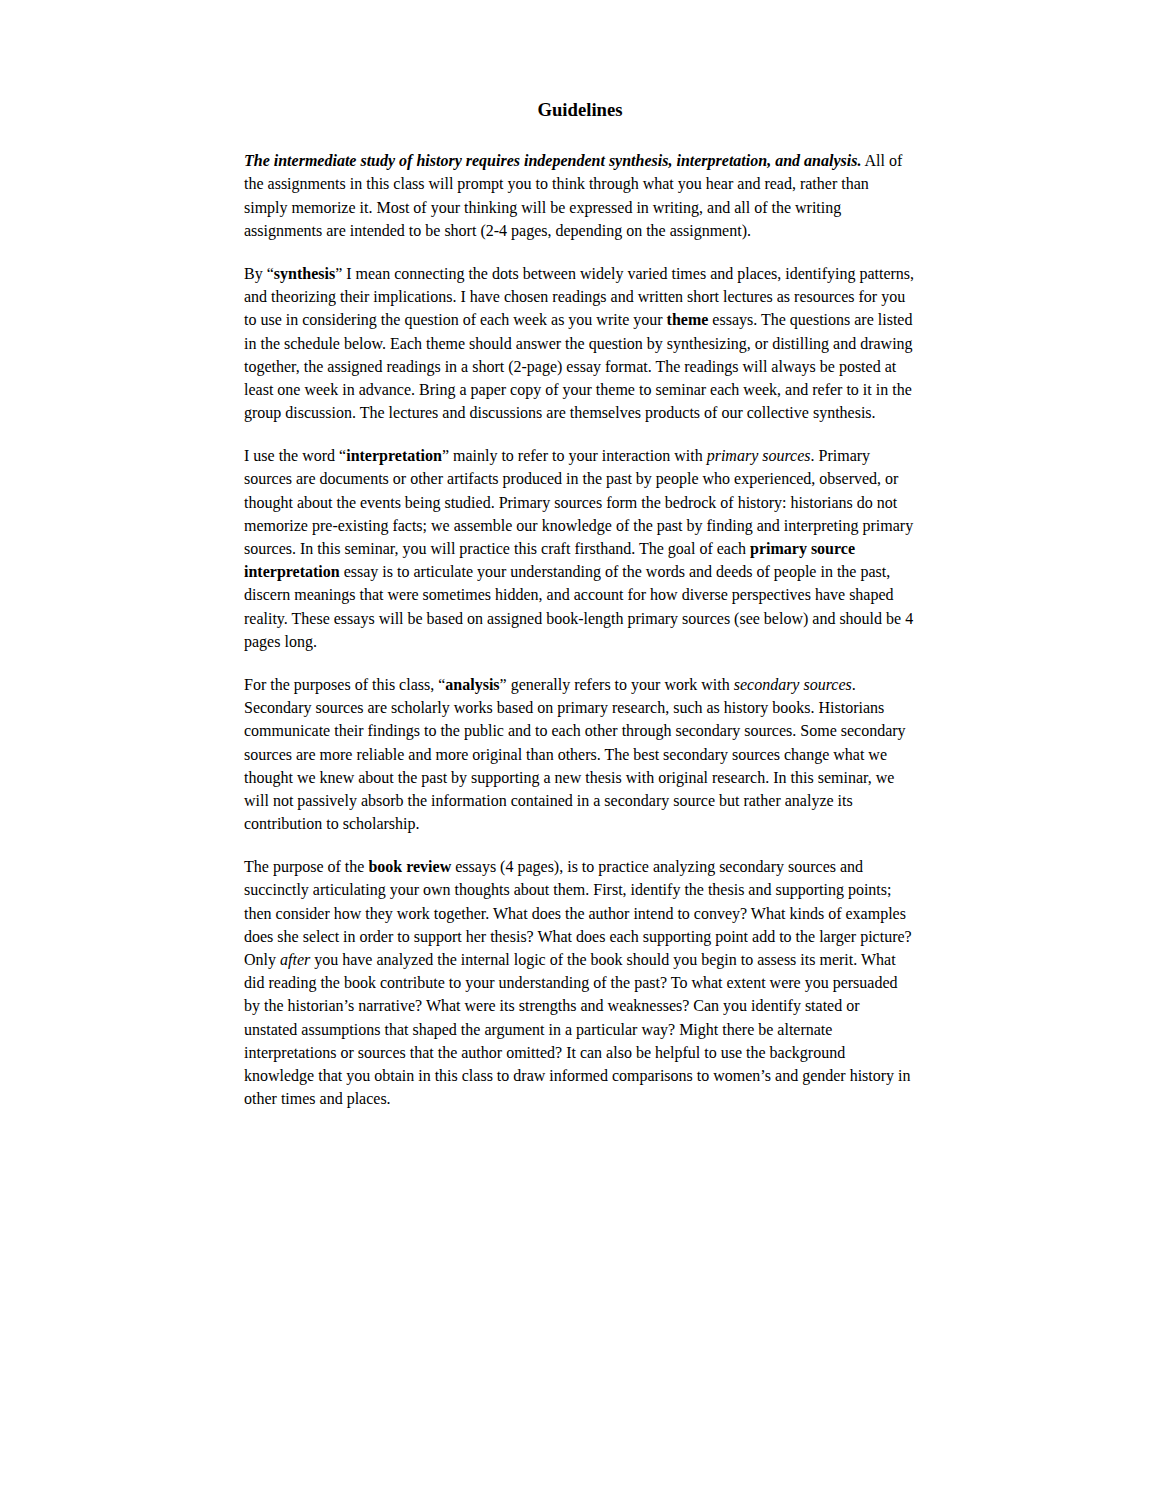Guidelines
The intermediate study of history requires independent synthesis, interpretation, and analysis. All of the assignments in this class will prompt you to think through what you hear and read, rather than simply memorize it. Most of your thinking will be expressed in writing, and all of the writing assignments are intended to be short (2-4 pages, depending on the assignment).
By “synthesis” I mean connecting the dots between widely varied times and places, identifying patterns, and theorizing their implications. I have chosen readings and written short lectures as resources for you to use in considering the question of each week as you write your theme essays. The questions are listed in the schedule below. Each theme should answer the question by synthesizing, or distilling and drawing together, the assigned readings in a short (2-page) essay format. The readings will always be posted at least one week in advance. Bring a paper copy of your theme to seminar each week, and refer to it in the group discussion. The lectures and discussions are themselves products of our collective synthesis.
I use the word “interpretation” mainly to refer to your interaction with primary sources. Primary sources are documents or other artifacts produced in the past by people who experienced, observed, or thought about the events being studied. Primary sources form the bedrock of history: historians do not memorize pre-existing facts; we assemble our knowledge of the past by finding and interpreting primary sources. In this seminar, you will practice this craft firsthand. The goal of each primary source interpretation essay is to articulate your understanding of the words and deeds of people in the past, discern meanings that were sometimes hidden, and account for how diverse perspectives have shaped reality. These essays will be based on assigned book-length primary sources (see below) and should be 4 pages long.
For the purposes of this class, “analysis” generally refers to your work with secondary sources. Secondary sources are scholarly works based on primary research, such as history books. Historians communicate their findings to the public and to each other through secondary sources. Some secondary sources are more reliable and more original than others. The best secondary sources change what we thought we knew about the past by supporting a new thesis with original research. In this seminar, we will not passively absorb the information contained in a secondary source but rather analyze its contribution to scholarship.
The purpose of the book review essays (4 pages), is to practice analyzing secondary sources and succinctly articulating your own thoughts about them. First, identify the thesis and supporting points; then consider how they work together. What does the author intend to convey? What kinds of examples does she select in order to support her thesis? What does each supporting point add to the larger picture? Only after you have analyzed the internal logic of the book should you begin to assess its merit. What did reading the book contribute to your understanding of the past? To what extent were you persuaded by the historian’s narrative? What were its strengths and weaknesses? Can you identify stated or unstated assumptions that shaped the argument in a particular way? Might there be alternate interpretations or sources that the author omitted? It can also be helpful to use the background knowledge that you obtain in this class to draw informed comparisons to women’s and gender history in other times and places.